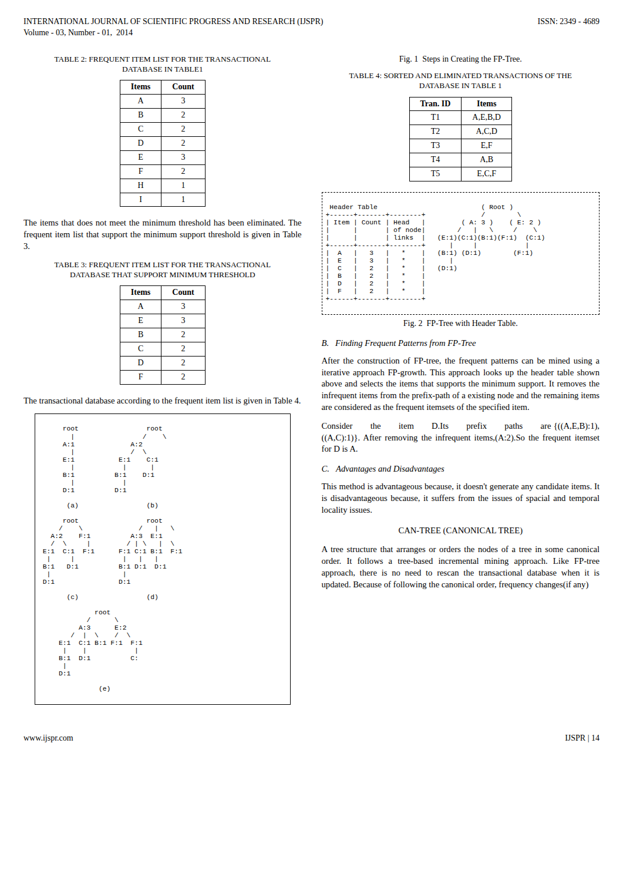INTERNATIONAL JOURNAL OF SCIENTIFIC PROGRESS AND RESEARCH (IJSPR)
Volume - 03, Number - 01, 2014
ISSN: 2349 - 4689
TABLE 2: FREQUENT ITEM LIST FOR THE TRANSACTIONAL
DATABASE IN TABLE1
| Items | Count |
| --- | --- |
| A | 3 |
| B | 2 |
| C | 2 |
| D | 2 |
| E | 3 |
| F | 2 |
| H | 1 |
| I | 1 |
The items that does not meet the minimum threshold has been eliminated. The frequent item list that support the minimum support threshold is given in Table 3.
TABLE 3: FREQUENT ITEM LIST FOR THE TRANSACTIONAL
DATABASE THAT SUPPORT MINIMUM THRESHOLD
| Items | Count |
| --- | --- |
| A | 3 |
| E | 3 |
| B | 2 |
| C | 2 |
| D | 2 |
| F | 2 |
The transactional database according to the frequent item list is given in Table 4.
root root | / \ A:1 A:2 | / \ E:1 E:1 C:1 | | | B:1 B:1 D:1 | | D:1 D:1 (a) (b) root root / \ / | \ A:2 F:1 A:3 E:1 / \ | / | \ | \ E:1 C:1 F:1 F:1 C:1 B:1 F:1 | | | | | B:1 D:1 B:1 D:1 D:1 | | D:1 D:1 (c) (d) root / \ A:3 E:2 / | \ / \ E:1 C:1 B:1 F:1 F:1 | | | B:1 D:1 C: | D:1 (e)
Fig. 1 Steps in Creating the FP-Tree.
TABLE 4: SORTED AND ELIMINATED TRANSACTIONS OF THE
DATABASE IN TABLE 1
| Tran. ID | Items |
| --- | --- |
| T1 | A,E,B,D |
| T2 | A,C,D |
| T3 | E,F |
| T4 | A,B |
| T5 | E,C,F |
Header Table ( Root ) +------+-------+--------+ / \ | Item | Count | Head | ( A: 3 ) ( E: 2 ) | | | of node| / | \ / \ | | | links | (E:1)(C:1)(B:1)(F:1) (C:1) +------+-------+--------+ | | | | A | 3 | * | (B:1) (D:1) (F:1) | E | 3 | * | | | C | 2 | * | (D:1) | B | 2 | * | | D | 2 | * | | F | 2 | * | +------+-------+--------+
Fig. 2 FP-Tree with Header Table.
B. Finding Frequent Patterns from FP-Tree
After the construction of FP-tree, the frequent patterns can be mined using a iterative approach FP-growth. This approach looks up the header table shown above and selects the items that supports the minimum support. It removes the infrequent items from the prefix-path of a existing node and the remaining items are considered as the frequent itemsets of the specified item.
Consider the item D.Its prefix paths are {((A,E,B):1),((A,C):1)}. After removing the infrequent items,(A:2).So the frequent itemset for D is A.
C. Advantages and Disadvantages
This method is advantageous because, it doesn't generate any candidate items. It is disadvantageous because, it suffers from the issues of spacial and temporal locality issues.
CAN-TREE (CANONICAL TREE)
A tree structure that arranges or orders the nodes of a tree in some canonical order. It follows a tree-based incremental mining approach. Like FP-tree approach, there is no need to rescan the transactional database when it is updated. Because of following the canonical order, frequency changes(if any)
www.ijspr.com
IJSPR | 14